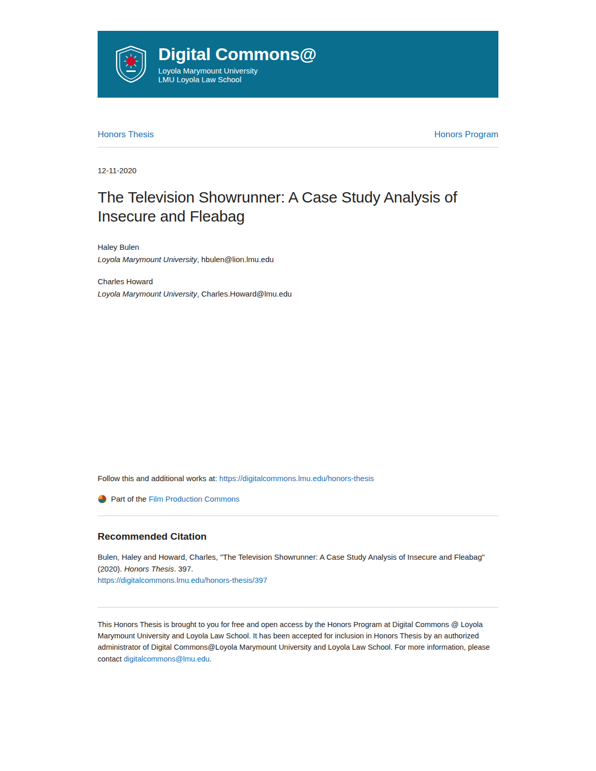Digital Commons@ Loyola Marymount University LMU Loyola Law School
Honors Thesis Honors Program
12-11-2020
The Television Showrunner: A Case Study Analysis of Insecure and Fleabag
Haley Bulen Loyola Marymount University, hbulen@lion.lmu.edu
Charles Howard Loyola Marymount University, Charles.Howard@lmu.edu
Follow this and additional works at: https://digitalcommons.lmu.edu/honors-thesis
Part of the Film Production Commons
Recommended Citation
Bulen, Haley and Howard, Charles, "The Television Showrunner: A Case Study Analysis of Insecure and Fleabag" (2020). Honors Thesis. 397.
https://digitalcommons.lmu.edu/honors-thesis/397
This Honors Thesis is brought to you for free and open access by the Honors Program at Digital Commons @ Loyola Marymount University and Loyola Law School. It has been accepted for inclusion in Honors Thesis by an authorized administrator of Digital Commons@Loyola Marymount University and Loyola Law School. For more information, please contact digitalcommons@lmu.edu.